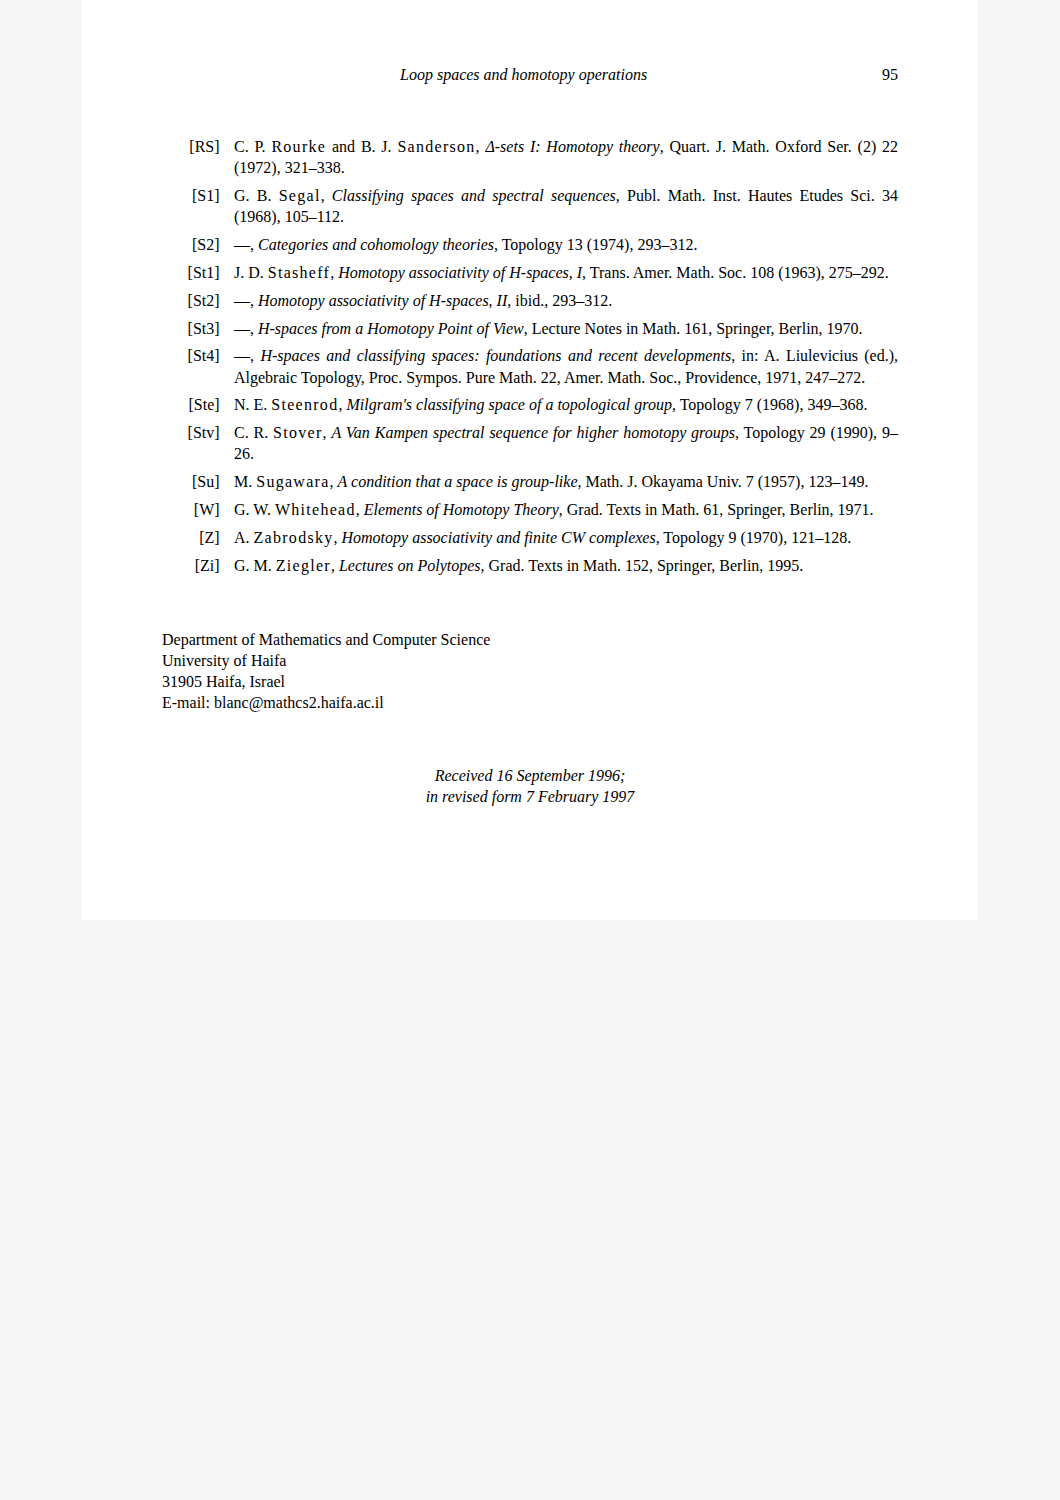Loop spaces and homotopy operations 95
[RS]
C. P. Rourke and B. J. Sanderson, Δ-sets I: Homotopy theory, Quart. J. Math. Oxford Ser. (2) 22 (1972), 321–338.
[S1]
G. B. Segal, Classifying spaces and spectral sequences, Publ. Math. Inst. Hautes Etudes Sci. 34 (1968), 105–112.
[S2]
—, Categories and cohomology theories, Topology 13 (1974), 293–312.
[St1]
J. D. Stasheff, Homotopy associativity of H-spaces, I, Trans. Amer. Math. Soc. 108 (1963), 275–292.
[St2]
—, Homotopy associativity of H-spaces, II, ibid., 293–312.
[St3]
—, H-spaces from a Homotopy Point of View, Lecture Notes in Math. 161, Springer, Berlin, 1970.
[St4]
—, H-spaces and classifying spaces: foundations and recent developments, in: A. Liulevicius (ed.), Algebraic Topology, Proc. Sympos. Pure Math. 22, Amer. Math. Soc., Providence, 1971, 247–272.
[Ste]
N. E. Steenrod, Milgram's classifying space of a topological group, Topology 7 (1968), 349–368.
[Stv]
C. R. Stover, A Van Kampen spectral sequence for higher homotopy groups, Topology 29 (1990), 9–26.
[Su]
M. Sugawara, A condition that a space is group-like, Math. J. Okayama Univ. 7 (1957), 123–149.
[W]
G. W. Whitehead, Elements of Homotopy Theory, Grad. Texts in Math. 61, Springer, Berlin, 1971.
[Z]
A. Zabrodsky, Homotopy associativity and finite CW complexes, Topology 9 (1970), 121–128.
[Zi]
G. M. Ziegler, Lectures on Polytopes, Grad. Texts in Math. 152, Springer, Berlin, 1995.
Department of Mathematics and Computer Science
University of Haifa
31905 Haifa, Israel
E-mail: blanc@mathcs2.haifa.ac.il
Received 16 September 1996;
in revised form 7 February 1997